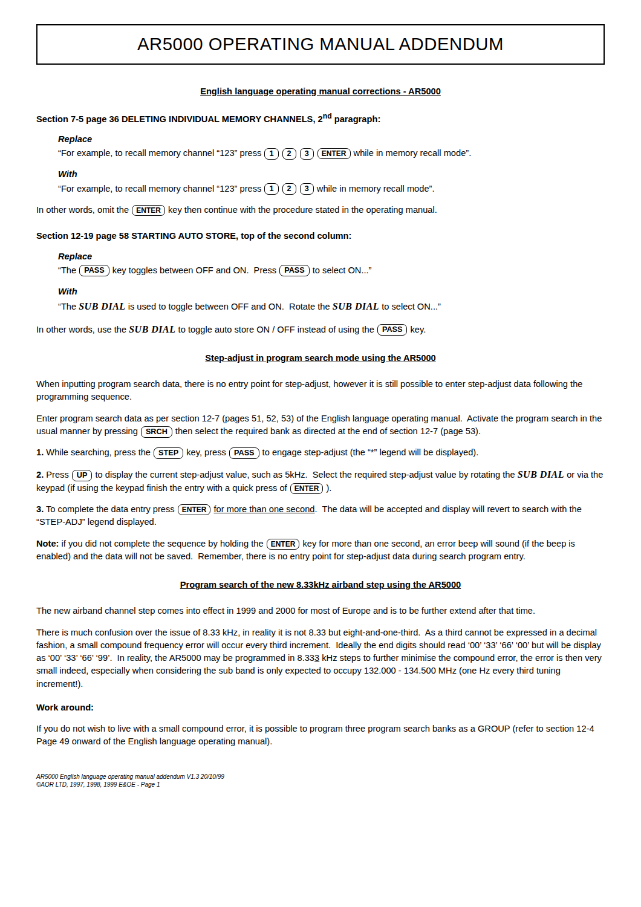AR5000 OPERATING MANUAL ADDENDUM
English language operating manual corrections - AR5000
Section 7-5 page 36 DELETING INDIVIDUAL MEMORY CHANNELS, 2nd paragraph:
Replace
“For example, to recall memory channel “123” press 1 2 3 ENTER while in memory recall mode”.
With
“For example, to recall memory channel “123” press 1 2 3 while in memory recall mode”.
In other words, omit the ENTER key then continue with the procedure stated in the operating manual.
Section 12-19 page 58 STARTING AUTO STORE, top of the second column:
Replace
“The PASS key toggles between OFF and ON. Press PASS to select ON...”
With
“The SUB DIAL is used to toggle between OFF and ON. Rotate the SUB DIAL to select ON...”
In other words, use the SUB DIAL to toggle auto store ON / OFF instead of using the PASS key.
Step-adjust in program search mode using the AR5000
When inputting program search data, there is no entry point for step-adjust, however it is still possible to enter step-adjust data following the programming sequence.
Enter program search data as per section 12-7 (pages 51, 52, 53) of the English language operating manual. Activate the program search in the usual manner by pressing SRCH then select the required bank as directed at the end of section 12-7 (page 53).
1. While searching, press the STEP key, press PASS to engage step-adjust (the “*” legend will be displayed).
2. Press UP to display the current step-adjust value, such as 5kHz. Select the required step-adjust value by rotating the SUB DIAL or via the keypad (if using the keypad finish the entry with a quick press of ENTER ).
3. To complete the data entry press ENTER for more than one second. The data will be accepted and display will revert to search with the “STEP-ADJ” legend displayed.
Note: if you did not complete the sequence by holding the ENTER key for more than one second, an error beep will sound (if the beep is enabled) and the data will not be saved. Remember, there is no entry point for step-adjust data during search program entry.
Program search of the new 8.33kHz airband step using the AR5000
The new airband channel step comes into effect in 1999 and 2000 for most of Europe and is to be further extend after that time.
There is much confusion over the issue of 8.33 kHz, in reality it is not 8.33 but eight-and-one-third. As a third cannot be expressed in a decimal fashion, a small compound frequency error will occur every third increment. Ideally the end digits should read ‘00’ ‘33’ ‘66’ ‘00’ but will be display as ‘00’ ‘33’ ‘66’ ‘99’. In reality, the AR5000 may be programmed in 8.333 kHz steps to further minimise the compound error, the error is then very small indeed, especially when considering the sub band is only expected to occupy 132.000 - 134.500 MHz (one Hz every third tuning increment!).
Work around:
If you do not wish to live with a small compound error, it is possible to program three program search banks as a GROUP (refer to section 12-4 Page 49 onward of the English language operating manual).
AR5000 English language operating manual addendum V1.3 20/10/99
©AOR LTD, 1997, 1998, 1999 E&OE - Page 1